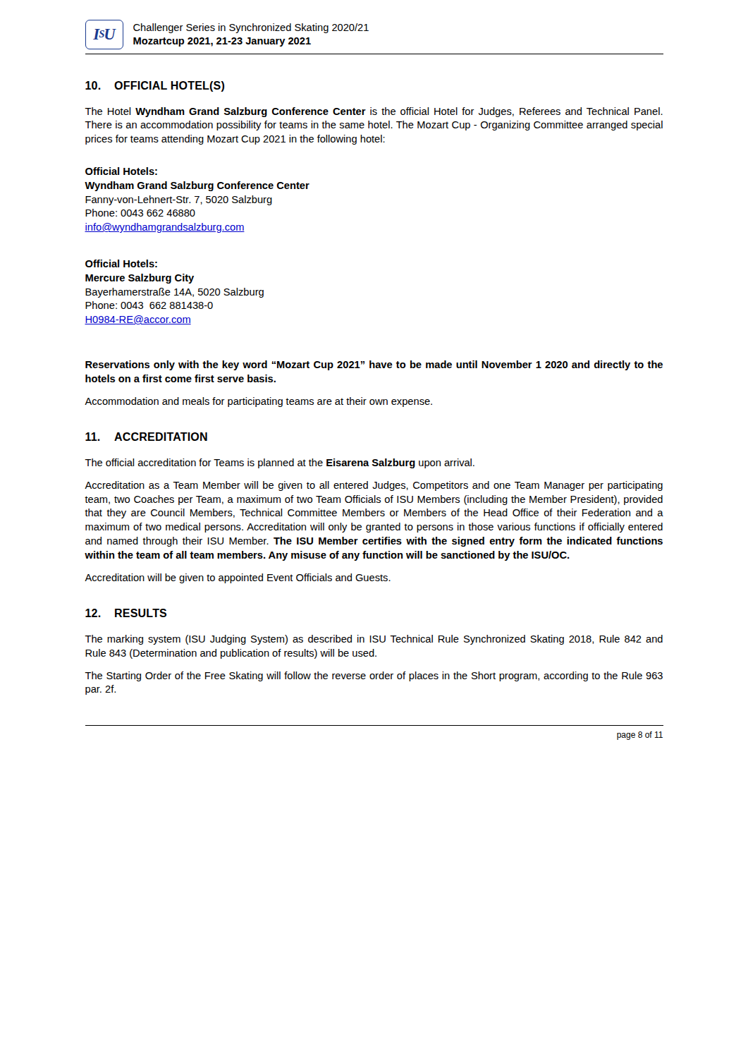ISU
Challenger Series in Synchronized Skating 2020/21
Mozartcup 2021, 21-23 January 2021
10. OFFICIAL HOTEL(S)
The Hotel Wyndham Grand Salzburg Conference Center is the official Hotel for Judges, Referees and Technical Panel. There is an accommodation possibility for teams in the same hotel. The Mozart Cup - Organizing Committee arranged special prices for teams attending Mozart Cup 2021 in the following hotel:
Official Hotels:
Wyndham Grand Salzburg Conference Center
Fanny-von-Lehnert-Str. 7, 5020 Salzburg
Phone: 0043 662 46880
info@wyndhamgrandsalzburg.com
Official Hotels:
Mercure Salzburg City
Bayerhamerstraße 14A, 5020 Salzburg
Phone: 0043 662 881438-0
H0984-RE@accor.com
Reservations only with the key word “Mozart Cup 2021” have to be made until November 1 2020 and directly to the hotels on a first come first serve basis.
Accommodation and meals for participating teams are at their own expense.
11. ACCREDITATION
The official accreditation for Teams is planned at the Eisarena Salzburg upon arrival.
Accreditation as a Team Member will be given to all entered Judges, Competitors and one Team Manager per participating team, two Coaches per Team, a maximum of two Team Officials of ISU Members (including the Member President), provided that they are Council Members, Technical Committee Members or Members of the Head Office of their Federation and a maximum of two medical persons. Accreditation will only be granted to persons in those various functions if officially entered and named through their ISU Member. The ISU Member certifies with the signed entry form the indicated functions within the team of all team members. Any misuse of any function will be sanctioned by the ISU/OC.
Accreditation will be given to appointed Event Officials and Guests.
12. RESULTS
The marking system (ISU Judging System) as described in ISU Technical Rule Synchronized Skating 2018, Rule 842 and Rule 843 (Determination and publication of results) will be used.
The Starting Order of the Free Skating will follow the reverse order of places in the Short program, according to the Rule 963 par. 2f.
page 8 of 11